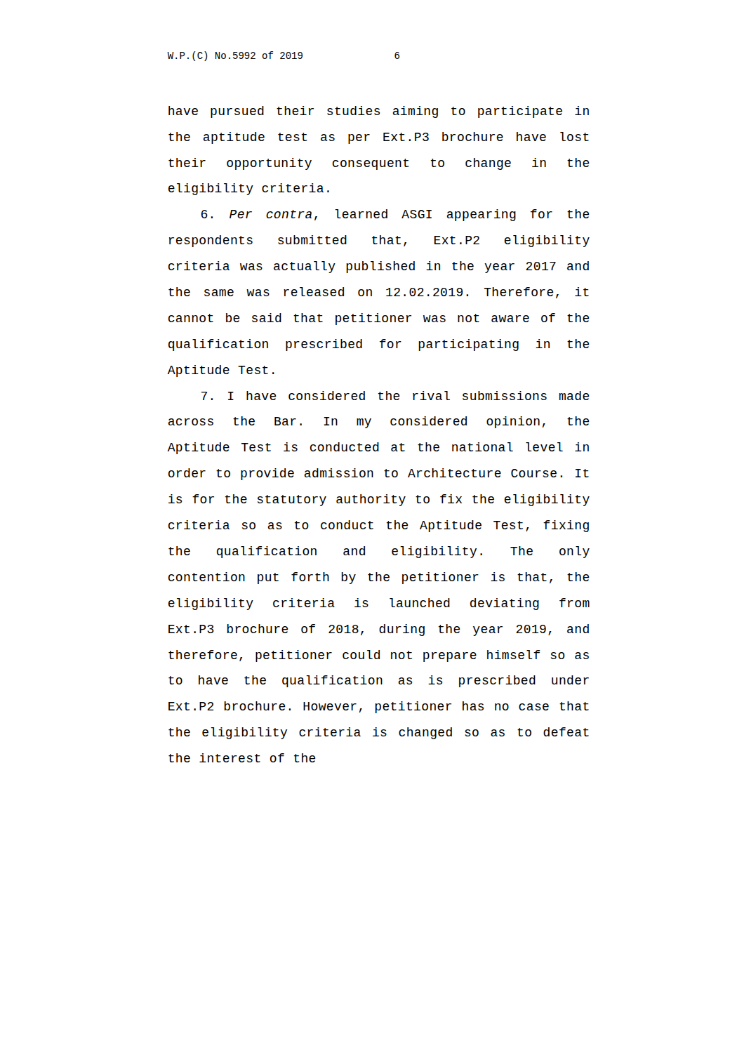W.P.(C) No.5992 of 2019 6
have pursued their studies aiming to participate in the aptitude test as per Ext.P3 brochure have lost their opportunity consequent to change in the eligibility criteria.
6. Per contra, learned ASGI appearing for the respondents submitted that, Ext.P2 eligibility criteria was actually published in the year 2017 and the same was released on 12.02.2019. Therefore, it cannot be said that petitioner was not aware of the qualification prescribed for participating in the Aptitude Test.
7. I have considered the rival submissions made across the Bar. In my considered opinion, the Aptitude Test is conducted at the national level in order to provide admission to Architecture Course. It is for the statutory authority to fix the eligibility criteria so as to conduct the Aptitude Test, fixing the qualification and eligibility. The only contention put forth by the petitioner is that, the eligibility criteria is launched deviating from Ext.P3 brochure of 2018, during the year 2019, and therefore, petitioner could not prepare himself so as to have the qualification as is prescribed under Ext.P2 brochure. However, petitioner has no case that the eligibility criteria is changed so as to defeat the interest of the